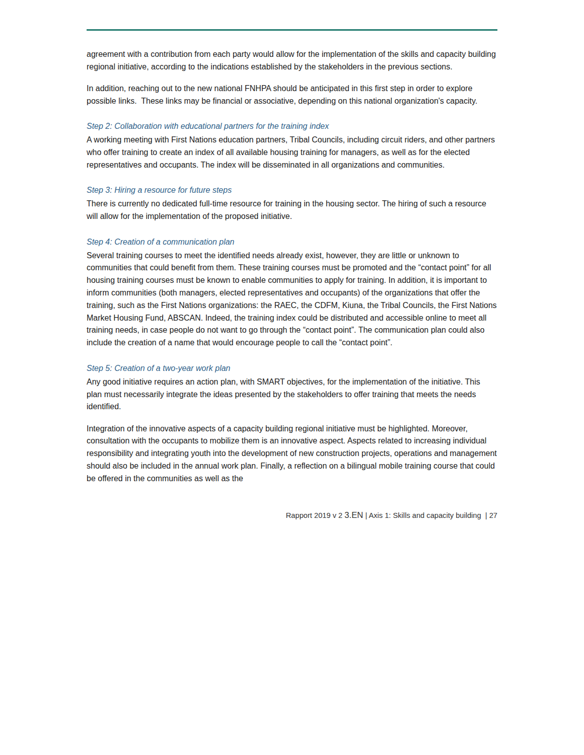agreement with a contribution from each party would allow for the implementation of the skills and capacity building regional initiative, according to the indications established by the stakeholders in the previous sections.
In addition, reaching out to the new national FNHPA should be anticipated in this first step in order to explore possible links. These links may be financial or associative, depending on this national organization's capacity.
Step 2: Collaboration with educational partners for the training index
A working meeting with First Nations education partners, Tribal Councils, including circuit riders, and other partners who offer training to create an index of all available housing training for managers, as well as for the elected representatives and occupants. The index will be disseminated in all organizations and communities.
Step 3: Hiring a resource for future steps
There is currently no dedicated full-time resource for training in the housing sector. The hiring of such a resource will allow for the implementation of the proposed initiative.
Step 4: Creation of a communication plan
Several training courses to meet the identified needs already exist, however, they are little or unknown to communities that could benefit from them. These training courses must be promoted and the “contact point” for all housing training courses must be known to enable communities to apply for training. In addition, it is important to inform communities (both managers, elected representatives and occupants) of the organizations that offer the training, such as the First Nations organizations: the RAEC, the CDFM, Kiuna, the Tribal Councils, the First Nations Market Housing Fund, ABSCAN. Indeed, the training index could be distributed and accessible online to meet all training needs, in case people do not want to go through the “contact point”. The communication plan could also include the creation of a name that would encourage people to call the “contact point”.
Step 5: Creation of a two-year work plan
Any good initiative requires an action plan, with SMART objectives, for the implementation of the initiative. This plan must necessarily integrate the ideas presented by the stakeholders to offer training that meets the needs identified.
Integration of the innovative aspects of a capacity building regional initiative must be highlighted. Moreover, consultation with the occupants to mobilize them is an innovative aspect. Aspects related to increasing individual responsibility and integrating youth into the development of new construction projects, operations and management should also be included in the annual work plan. Finally, a reflection on a bilingual mobile training course that could be offered in the communities as well as the
Rapport 2019 v 2 3.EN | Axis 1: Skills and capacity building | 27